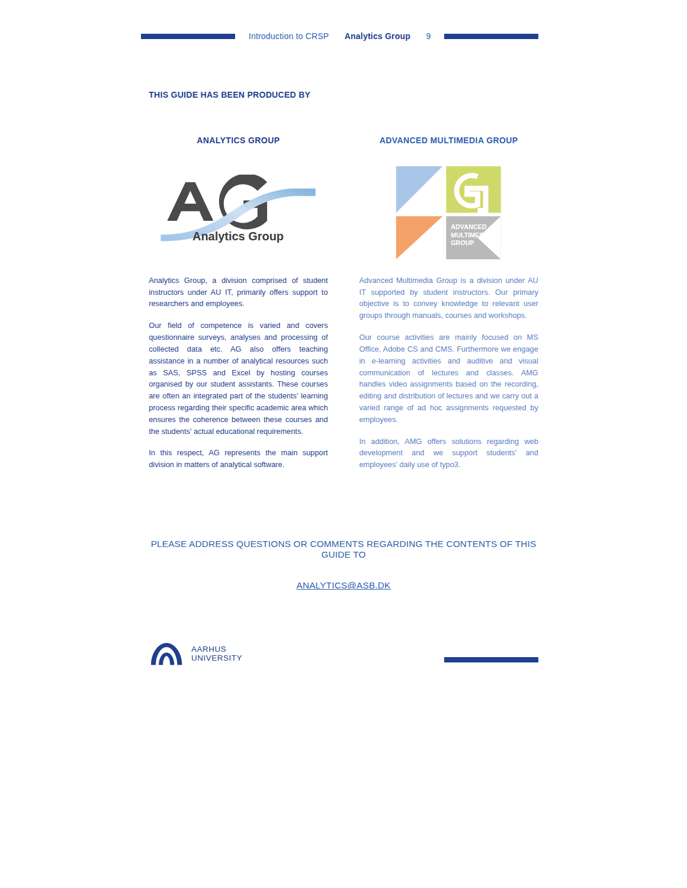Introduction to CRSP Analytics Group 9
THIS GUIDE HAS BEEN PRODUCED BY
ANALYTICS GROUP
Analytics Group
Analytics Group, a division comprised of student instructors under AU IT, primarily offers support to researchers and employees.
Our field of competence is varied and covers questionnaire surveys, analyses and processing of collected data etc. AG also offers teaching assistance in a number of analytical resources such as SAS, SPSS and Excel by hosting courses organised by our student assistants. These courses are often an integrated part of the students' learning process regarding their specific academic area which ensures the coherence between these courses and the students' actual educational requirements.
In this respect, AG represents the main support division in matters of analytical software.
ADVANCED MULTIMEDIA GROUP
ADVANCED MULTIMEDIA GROUP
Advanced Multimedia Group is a division under AU IT supported by student instructors. Our primary objective is to convey knowledge to relevant user groups through manuals, courses and workshops.
Our course activities are mainly focused on MS Office, Adobe CS and CMS. Furthermore we engage in e-learning activities and auditive and visual communication of lectures and classes. AMG handles video assignments based on the recording, editing and distribution of lectures and we carry out a varied range of ad hoc assignments requested by employees.
In addition, AMG offers solutions regarding web development and we support students' and employees' daily use of typo3.
PLEASE ADDRESS QUESTIONS OR COMMENTS REGARDING THE CONTENTS OF THIS GUIDE TO
ANALYTICS@ASB.DK
Aarhus
University